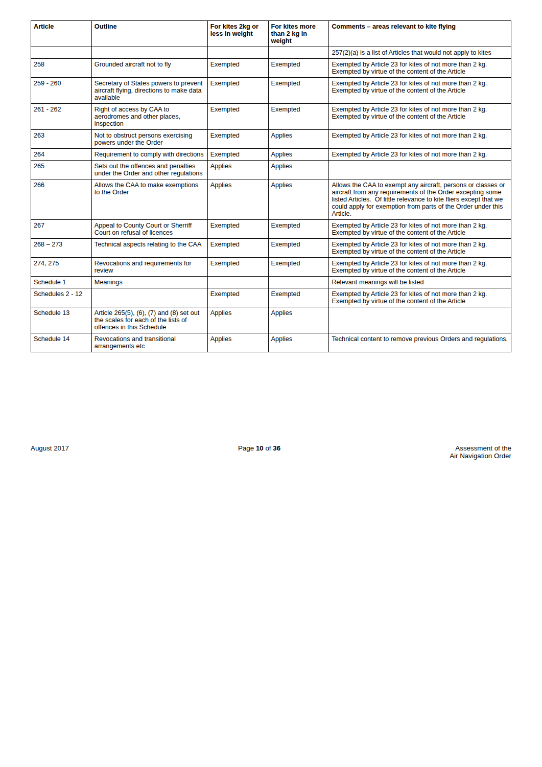| Article | Outline | For kites 2kg or less in weight | For kites more than 2 kg in weight | Comments – areas relevant to kite flying |
| --- | --- | --- | --- | --- |
| | | | | 257(2)(a) is a list of Articles that would not apply to kites |
| 258 | Grounded aircraft not to fly | Exempted | Exempted | Exempted by Article 23 for kites of not more than 2 kg. Exempted by virtue of the content of the Article |
| 259 - 260 | Secretary of States powers to prevent aircraft flying, directions to make data available | Exempted | Exempted | Exempted by Article 23 for kites of not more than 2 kg. Exempted by virtue of the content of the Article |
| 261 - 262 | Right of access by CAA to aerodromes and other places, inspection | Exempted | Exempted | Exempted by Article 23 for kites of not more than 2 kg. Exempted by virtue of the content of the Article |
| 263 | Not to obstruct persons exercising powers under the Order | Exempted | Applies | Exempted by Article 23 for kites of not more than 2 kg. |
| 264 | Requirement to comply with directions | Exempted | Applies | Exempted by Article 23 for kites of not more than 2 kg. |
| 265 | Sets out the offences and penalties under the Order and other regulations | Applies | Applies | |
| 266 | Allows the CAA to make exemptions to the Order | Applies | Applies | Allows the CAA to exempt any aircraft, persons or classes or aircraft from any requirements of the Order excepting some listed Articles. Of little relevance to kite fliers except that we could apply for exemption from parts of the Order under this Article. |
| 267 | Appeal to County Court or Sherriff Court on refusal of licences | Exempted | Exempted | Exempted by Article 23 for kites of not more than 2 kg. Exempted by virtue of the content of the Article |
| 268 – 273 | Technical aspects relating to the CAA | Exempted | Exempted | Exempted by Article 23 for kites of not more than 2 kg. Exempted by virtue of the content of the Article |
| 274, 275 | Revocations and requirements for review | Exempted | Exempted | Exempted by Article 23 for kites of not more than 2 kg. Exempted by virtue of the content of the Article |
| Schedule 1 | Meanings | | | Relevant meanings will be listed |
| Schedules 2 - 12 | | Exempted | Exempted | Exempted by Article 23 for kites of not more than 2 kg. Exempted by virtue of the content of the Article |
| Schedule 13 | Article 265(5), (6), (7) and (8) set out the scales for each of the lists of offences in this Schedule | Applies | Applies | |
| Schedule 14 | Revocations and transitional arrangements etc | Applies | Applies | Technical content to remove previous Orders and regulations. |
August 2017
Page 10 of 36
Assessment of the
Air Navigation Order